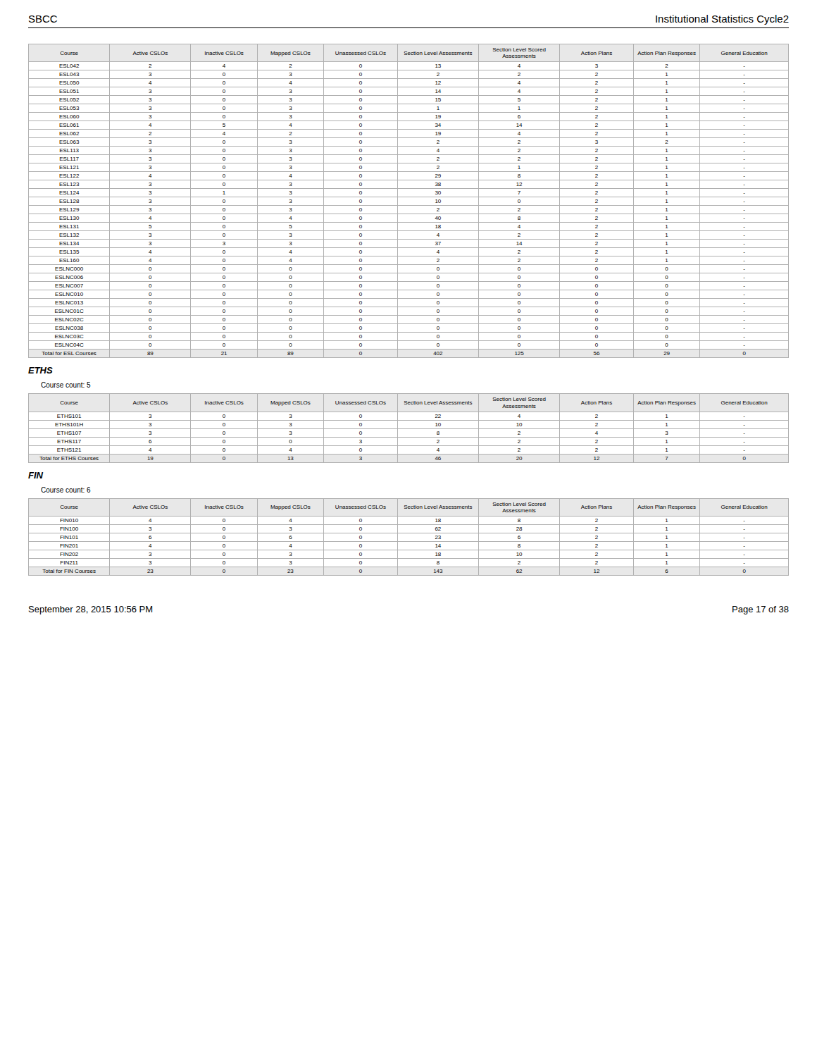SBCC
Institutional Statistics Cycle2
| Course | Active CSLOs | Inactive CSLOs | Mapped CSLOs | Unassessed CSLOs | Section Level Assessments | Section Level Scored Assessments | Action Plans | Action Plan Responses | General Education |
| --- | --- | --- | --- | --- | --- | --- | --- | --- | --- |
| ESL042 | 2 | 4 | 2 | 0 | 13 | 4 | 3 | 2 | - |
| ESL043 | 3 | 0 | 3 | 0 | 2 | 2 | 2 | 1 | - |
| ESL050 | 4 | 0 | 4 | 0 | 12 | 4 | 2 | 1 | - |
| ESL051 | 3 | 0 | 3 | 0 | 14 | 4 | 2 | 1 | - |
| ESL052 | 3 | 0 | 3 | 0 | 15 | 5 | 2 | 1 | - |
| ESL053 | 3 | 0 | 3 | 0 | 1 | 1 | 2 | 1 | - |
| ESL060 | 3 | 0 | 3 | 0 | 19 | 6 | 2 | 1 | - |
| ESL061 | 4 | 5 | 4 | 0 | 34 | 14 | 2 | 1 | - |
| ESL062 | 2 | 4 | 2 | 0 | 19 | 4 | 2 | 1 | - |
| ESL063 | 3 | 0 | 3 | 0 | 2 | 2 | 3 | 2 | - |
| ESL113 | 3 | 0 | 3 | 0 | 4 | 2 | 2 | 1 | - |
| ESL117 | 3 | 0 | 3 | 0 | 2 | 2 | 2 | 1 | - |
| ESL121 | 3 | 0 | 3 | 0 | 2 | 1 | 2 | 1 | - |
| ESL122 | 4 | 0 | 4 | 0 | 29 | 8 | 2 | 1 | - |
| ESL123 | 3 | 0 | 3 | 0 | 38 | 12 | 2 | 1 | - |
| ESL124 | 3 | 1 | 3 | 0 | 30 | 7 | 2 | 1 | - |
| ESL128 | 3 | 0 | 3 | 0 | 10 | 0 | 2 | 1 | - |
| ESL129 | 3 | 0 | 3 | 0 | 2 | 2 | 2 | 1 | - |
| ESL130 | 4 | 0 | 4 | 0 | 40 | 8 | 2 | 1 | - |
| ESL131 | 5 | 0 | 5 | 0 | 18 | 4 | 2 | 1 | - |
| ESL132 | 3 | 0 | 3 | 0 | 4 | 2 | 2 | 1 | - |
| ESL134 | 3 | 3 | 3 | 0 | 37 | 14 | 2 | 1 | - |
| ESL135 | 4 | 0 | 4 | 0 | 4 | 2 | 2 | 1 | - |
| ESL160 | 4 | 0 | 4 | 0 | 2 | 2 | 2 | 1 | - |
| ESLNC000 | 0 | 0 | 0 | 0 | 0 | 0 | 0 | 0 | - |
| ESLNC006 | 0 | 0 | 0 | 0 | 0 | 0 | 0 | 0 | - |
| ESLNC007 | 0 | 0 | 0 | 0 | 0 | 0 | 0 | 0 | - |
| ESLNC010 | 0 | 0 | 0 | 0 | 0 | 0 | 0 | 0 | - |
| ESLNC013 | 0 | 0 | 0 | 0 | 0 | 0 | 0 | 0 | - |
| ESLNC01C | 0 | 0 | 0 | 0 | 0 | 0 | 0 | 0 | - |
| ESLNC02C | 0 | 0 | 0 | 0 | 0 | 0 | 0 | 0 | - |
| ESLNC038 | 0 | 0 | 0 | 0 | 0 | 0 | 0 | 0 | - |
| ESLNC03C | 0 | 0 | 0 | 0 | 0 | 0 | 0 | 0 | - |
| ESLNC04C | 0 | 0 | 0 | 0 | 0 | 0 | 0 | 0 | - |
| Total for ESL Courses | 89 | 21 | 89 | 0 | 402 | 125 | 56 | 29 | 0 |
ETHS
Course count: 5
| Course | Active CSLOs | Inactive CSLOs | Mapped CSLOs | Unassessed CSLOs | Section Level Assessments | Section Level Scored Assessments | Action Plans | Action Plan Responses | General Education |
| --- | --- | --- | --- | --- | --- | --- | --- | --- | --- |
| ETHS101 | 3 | 0 | 3 | 0 | 22 | 4 | 2 | 1 | - |
| ETHS101H | 3 | 0 | 3 | 0 | 10 | 10 | 2 | 1 | - |
| ETHS107 | 3 | 0 | 3 | 0 | 8 | 2 | 4 | 3 | - |
| ETHS117 | 6 | 0 | 0 | 3 | 2 | 2 | 2 | 1 | - |
| ETHS121 | 4 | 0 | 4 | 0 | 4 | 2 | 2 | 1 | - |
| Total for ETHS Courses | 19 | 0 | 13 | 3 | 46 | 20 | 12 | 7 | 0 |
FIN
Course count: 6
| Course | Active CSLOs | Inactive CSLOs | Mapped CSLOs | Unassessed CSLOs | Section Level Assessments | Section Level Scored Assessments | Action Plans | Action Plan Responses | General Education |
| --- | --- | --- | --- | --- | --- | --- | --- | --- | --- |
| FIN010 | 4 | 0 | 4 | 0 | 18 | 8 | 2 | 1 | - |
| FIN100 | 3 | 0 | 3 | 0 | 62 | 28 | 2 | 1 | - |
| FIN101 | 6 | 0 | 6 | 0 | 23 | 6 | 2 | 1 | - |
| FIN201 | 4 | 0 | 4 | 0 | 14 | 8 | 2 | 1 | - |
| FIN202 | 3 | 0 | 3 | 0 | 18 | 10 | 2 | 1 | - |
| FIN211 | 3 | 0 | 3 | 0 | 8 | 2 | 2 | 1 | - |
| Total for FIN Courses | 23 | 0 | 23 | 0 | 143 | 62 | 12 | 6 | 0 |
September 28, 2015 10:56 PM
Page 17 of 38